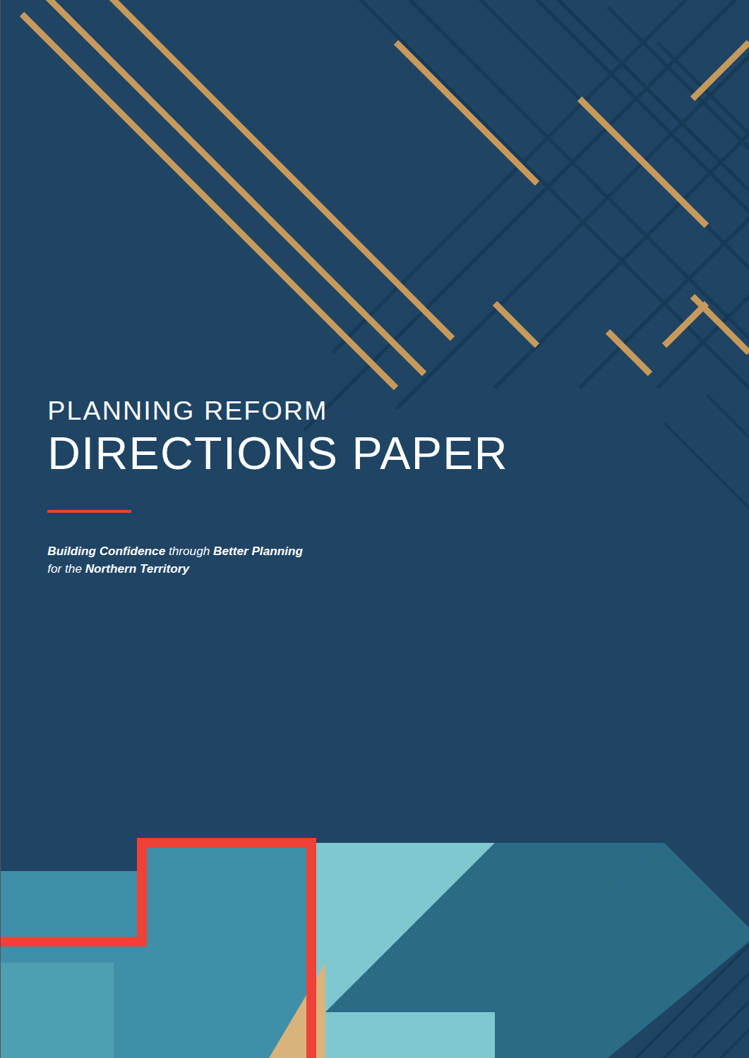Planning Reform
Directions Paper
Building Confidence through Better Planning for the Northern Territory